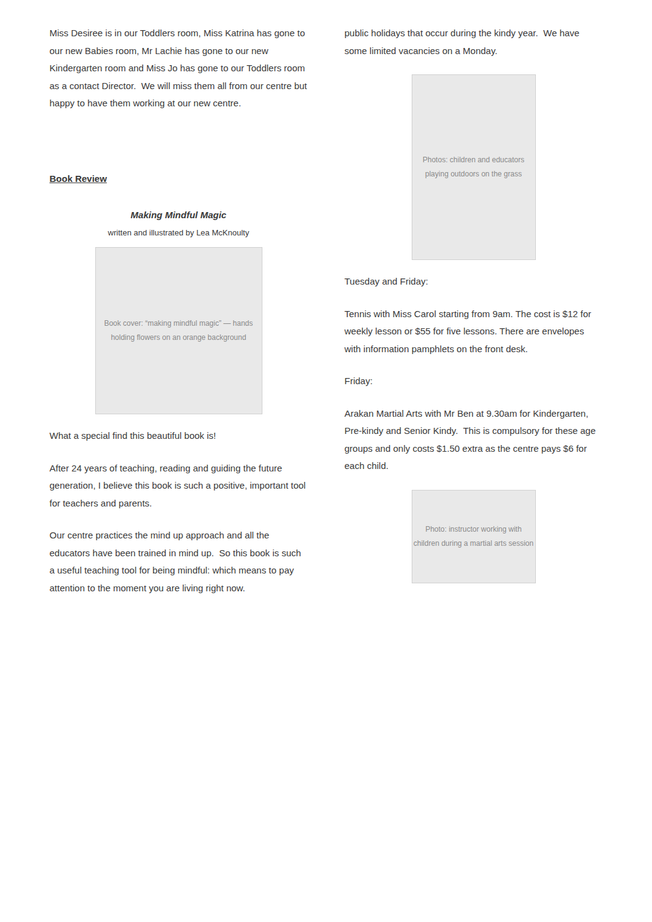Miss Desiree is in our Toddlers room, Miss Katrina has gone to our new Babies room, Mr Lachie has gone to our new Kindergarten room and Miss Jo has gone to our Toddlers room as a contact Director. We will miss them all from our centre but happy to have them working at our new centre.
Book Review
Making Mindful Magic
written and illustrated by Lea McKnoulty
Book cover: “making mindful magic” — hands holding flowers on an orange background
What a special find this beautiful book is!
After 24 years of teaching, reading and guiding the future generation, I believe this book is such a positive, important tool for teachers and parents.
Our centre practices the mind up approach and all the educators have been trained in mind up. So this book is such a useful teaching tool for being mindful: which means to pay attention to the moment you are living right now.
public holidays that occur during the kindy year. We have some limited vacancies on a Monday.
Photos: children and educators playing outdoors on the grass
Tuesday and Friday:
Tennis with Miss Carol starting from 9am. The cost is $12 for weekly lesson or $55 for five lessons. There are envelopes with information pamphlets on the front desk.
Friday:
Arakan Martial Arts with Mr Ben at 9.30am for Kindergarten, Pre-kindy and Senior Kindy. This is compulsory for these age groups and only costs $1.50 extra as the centre pays $6 for each child.
Photo: instructor working with children during a martial arts session